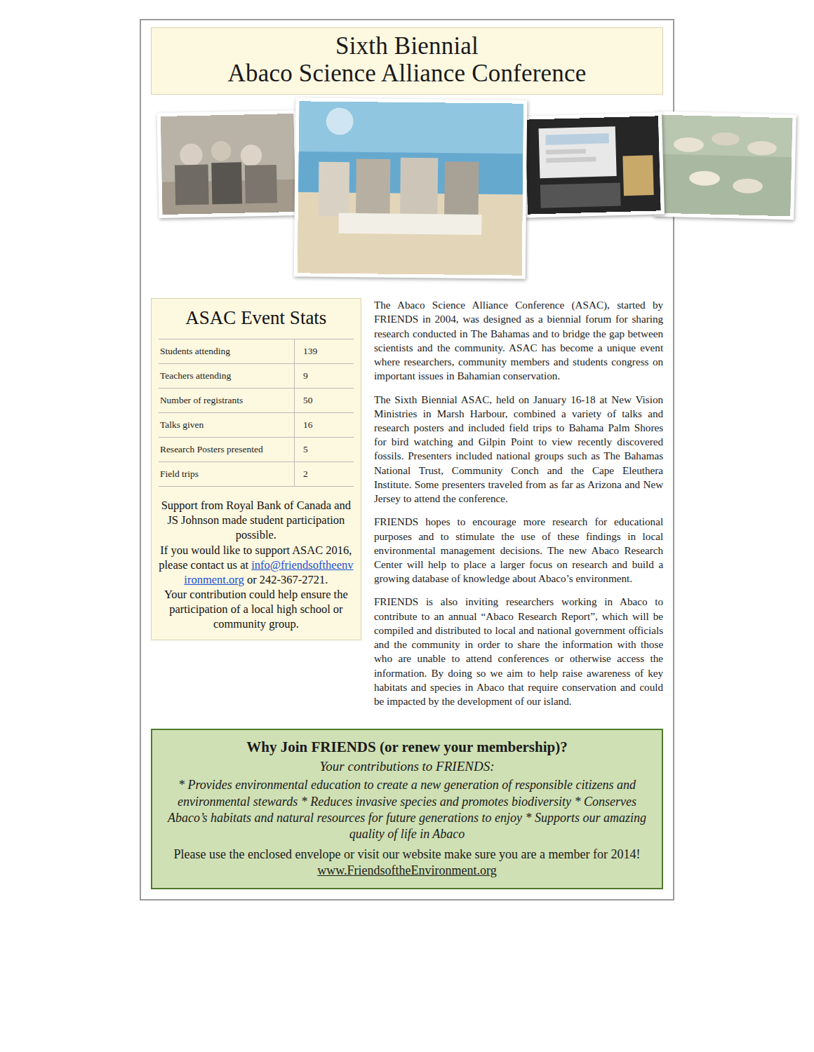Sixth Biennial
Abaco Science Alliance Conference
ASAC Event Stats
| Students attending | 139 |
| Teachers attending | 9 |
| Number of registrants | 50 |
| Talks given | 16 |
| Research Posters presented | 5 |
| Field trips | 2 |
Support from Royal Bank of Canada and JS Johnson made student participation possible.
If you would like to support ASAC 2016, please contact us at info@friendsoftheenvironment.org or 242-367-2721.
Your contribution could help ensure the participation of a local high school or community group.
The Abaco Science Alliance Conference (ASAC), started by FRIENDS in 2004, was designed as a biennial forum for sharing research conducted in The Bahamas and to bridge the gap between scientists and the community. ASAC has become a unique event where researchers, community members and students congress on important issues in Bahamian conservation.
The Sixth Biennial ASAC, held on January 16-18 at New Vision Ministries in Marsh Harbour, combined a variety of talks and research posters and included field trips to Bahama Palm Shores for bird watching and Gilpin Point to view recently discovered fossils. Presenters included national groups such as The Bahamas National Trust, Community Conch and the Cape Eleuthera Institute. Some presenters traveled from as far as Arizona and New Jersey to attend the conference.
FRIENDS hopes to encourage more research for educational purposes and to stimulate the use of these findings in local environmental management decisions. The new Abaco Research Center will help to place a larger focus on research and build a growing database of knowledge about Abaco’s environment.
FRIENDS is also inviting researchers working in Abaco to contribute to an annual “Abaco Research Report”, which will be compiled and distributed to local and national government officials and the community in order to share the information with those who are unable to attend conferences or otherwise access the information. By doing so we aim to help raise awareness of key habitats and species in Abaco that require conservation and could be impacted by the development of our island.
Why Join FRIENDS (or renew your membership)?
Your contributions to FRIENDS:
* Provides environmental education to create a new generation of responsible citizens and environmental stewards * Reduces invasive species and promotes biodiversity * Conserves Abaco’s habitats and natural resources for future generations to enjoy * Supports our amazing quality of life in Abaco
Please use the enclosed envelope or visit our website make sure you are a member for 2014!
www.FriendsoftheEnvironment.org